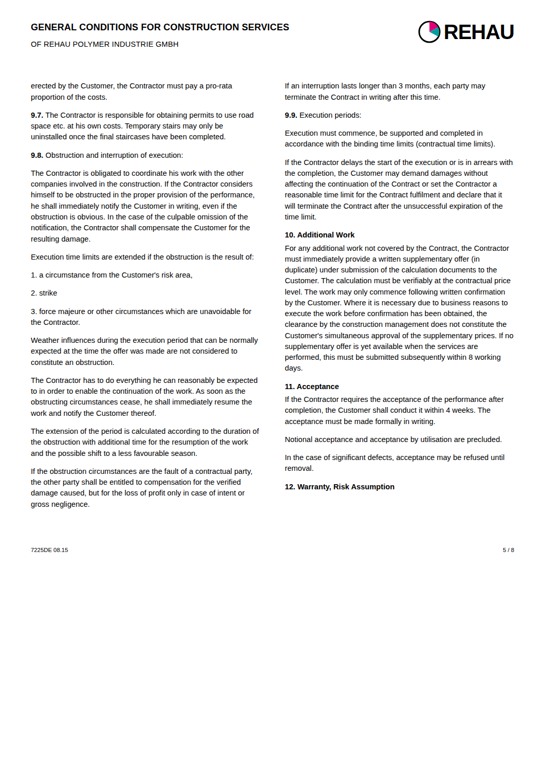GENERAL CONDITIONS FOR CONSTRUCTION SERVICES
OF REHAU POLYMER INDUSTRIE GMBH
REHAU
erected by the Customer, the Contractor must pay a pro-rata proportion of the costs.
9.7. The Contractor is responsible for obtaining permits to use road space etc. at his own costs. Temporary stairs may only be uninstalled once the final staircases have been completed.
9.8. Obstruction and interruption of execution:
The Contractor is obligated to coordinate his work with the other companies involved in the construction. If the Contractor considers himself to be obstructed in the proper provision of the performance, he shall immediately notify the Customer in writing, even if the obstruction is obvious. In the case of the culpable omission of the notification, the Contractor shall compensate the Customer for the resulting damage.
Execution time limits are extended if the obstruction is the result of:
1. a circumstance from the Customer's risk area,
2. strike
3. force majeure or other circumstances which are unavoidable for the Contractor.
Weather influences during the execution period that can be normally expected at the time the offer was made are not considered to constitute an obstruction.
The Contractor has to do everything he can reasonably be expected to in order to enable the continuation of the work. As soon as the obstructing circumstances cease, he shall immediately resume the work and notify the Customer thereof.
The extension of the period is calculated according to the duration of the obstruction with additional time for the resumption of the work and the possible shift to a less favourable season.
If the obstruction circumstances are the fault of a contractual party, the other party shall be entitled to compensation for the verified damage caused, but for the loss of profit only in case of intent or gross negligence.
If an interruption lasts longer than 3 months, each party may terminate the Contract in writing after this time.
9.9. Execution periods:
Execution must commence, be supported and completed in accordance with the binding time limits (contractual time limits).
If the Contractor delays the start of the execution or is in arrears with the completion, the Customer may demand damages without affecting the continuation of the Contract or set the Contractor a reasonable time limit for the Contract fulfilment and declare that it will terminate the Contract after the unsuccessful expiration of the time limit.
10. Additional Work
For any additional work not covered by the Contract, the Contractor must immediately provide a written supplementary offer (in duplicate) under submission of the calculation documents to the Customer. The calculation must be verifiably at the contractual price level. The work may only commence following written confirmation by the Customer. Where it is necessary due to business reasons to execute the work before confirmation has been obtained, the clearance by the construction management does not constitute the Customer's simultaneous approval of the supplementary prices. If no supplementary offer is yet available when the services are performed, this must be submitted subsequently within 8 working days.
11. Acceptance
If the Contractor requires the acceptance of the performance after completion, the Customer shall conduct it within 4 weeks. The acceptance must be made formally in writing.
Notional acceptance and acceptance by utilisation are precluded.
In the case of significant defects, acceptance may be refused until removal.
12. Warranty, Risk Assumption
7225DE 08.15
5 / 8